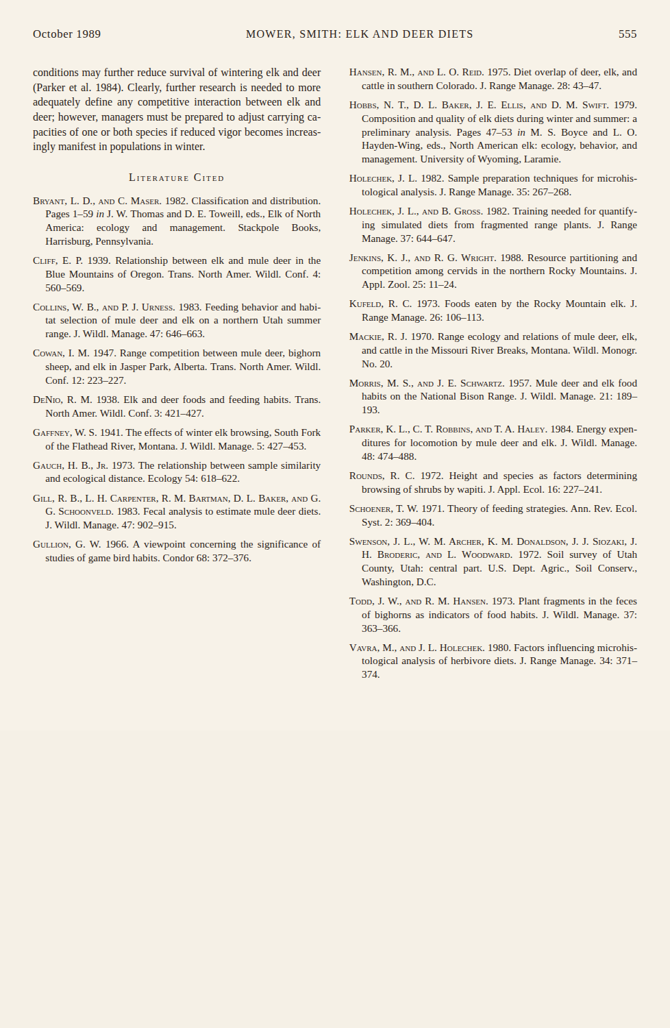October 1989 Mower, Smith: Elk and Deer Diets 555
conditions may further reduce survival of wintering elk and deer (Parker et al. 1984). Clearly, further research is needed to more adequately define any competitive interaction between elk and deer; however, managers must be prepared to adjust carrying capacities of one or both species if reduced vigor becomes increasingly manifest in populations in winter.
Literature Cited
Bryant, L. D., and C. Maser. 1982. Classification and distribution. Pages 1–59 in J. W. Thomas and D. E. Toweill, eds., Elk of North America: ecology and management. Stackpole Books, Harrisburg, Pennsylvania.
Cliff, E. P. 1939. Relationship between elk and mule deer in the Blue Mountains of Oregon. Trans. North Amer. Wildl. Conf. 4: 560–569.
Collins, W. B., and P. J. Urness. 1983. Feeding behavior and habitat selection of mule deer and elk on a northern Utah summer range. J. Wildl. Manage. 47: 646–663.
Cowan, I. M. 1947. Range competition between mule deer, bighorn sheep, and elk in Jasper Park, Alberta. Trans. North Amer. Wildl. Conf. 12: 223–227.
DeNio, R. M. 1938. Elk and deer foods and feeding habits. Trans. North Amer. Wildl. Conf. 3: 421–427.
Gaffney, W. S. 1941. The effects of winter elk browsing, South Fork of the Flathead River, Montana. J. Wildl. Manage. 5: 427–453.
Gauch, H. B., Jr. 1973. The relationship between sample similarity and ecological distance. Ecology 54: 618–622.
Gill, R. B., L. H. Carpenter, R. M. Bartman, D. L. Baker, and G. G. Schoonveld. 1983. Fecal analysis to estimate mule deer diets. J. Wildl. Manage. 47: 902–915.
Gullion, G. W. 1966. A viewpoint concerning the significance of studies of game bird habits. Condor 68: 372–376.
Hansen, R. M., and L. O. Reid. 1975. Diet overlap of deer, elk, and cattle in southern Colorado. J. Range Manage. 28: 43–47.
Hobbs, N. T., D. L. Baker, J. E. Ellis, and D. M. Swift. 1979. Composition and quality of elk diets during winter and summer: a preliminary analysis. Pages 47–53 in M. S. Boyce and L. O. Hayden-Wing, eds., North American elk: ecology, behavior, and management. University of Wyoming, Laramie.
Holechek, J. L. 1982. Sample preparation techniques for microhistological analysis. J. Range Manage. 35: 267–268.
Holechek, J. L., and B. Gross. 1982. Training needed for quantifying simulated diets from fragmented range plants. J. Range Manage. 37: 644–647.
Jenkins, K. J., and R. G. Wright. 1988. Resource partitioning and competition among cervids in the northern Rocky Mountains. J. Appl. Zool. 25: 11–24.
Kufeld, R. C. 1973. Foods eaten by the Rocky Mountain elk. J. Range Manage. 26: 106–113.
Mackie, R. J. 1970. Range ecology and relations of mule deer, elk, and cattle in the Missouri River Breaks, Montana. Wildl. Monogr. No. 20.
Morris, M. S., and J. E. Schwartz. 1957. Mule deer and elk food habits on the National Bison Range. J. Wildl. Manage. 21: 189–193.
Parker, K. L., C. T. Robbins, and T. A. Haley. 1984. Energy expenditures for locomotion by mule deer and elk. J. Wildl. Manage. 48: 474–488.
Rounds, R. C. 1972. Height and species as factors determining browsing of shrubs by wapiti. J. Appl. Ecol. 16: 227–241.
Schoener, T. W. 1971. Theory of feeding strategies. Ann. Rev. Ecol. Syst. 2: 369–404.
Swenson, J. L., W. M. Archer, K. M. Donaldson, J. J. Siozaki, J. H. Broderic, and L. Woodward. 1972. Soil survey of Utah County, Utah: central part. U.S. Dept. Agric., Soil Conserv., Washington, D.C.
Todd, J. W., and R. M. Hansen. 1973. Plant fragments in the feces of bighorns as indicators of food habits. J. Wildl. Manage. 37: 363–366.
Vavra, M., and J. L. Holechek. 1980. Factors influencing microhistological analysis of herbivore diets. J. Range Manage. 34: 371–374.